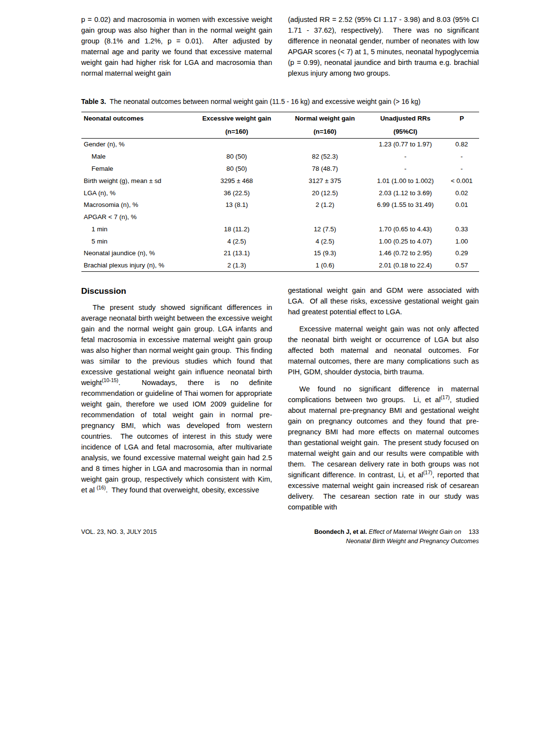p = 0.02) and macrosomia in women with excessive weight gain group was also higher than in the normal weight gain group (8.1% and 1.2%, p = 0.01). After adjusted by maternal age and parity we found that excessive maternal weight gain had higher risk for LGA and macrosomia than normal maternal weight gain
(adjusted RR = 2.52 (95% CI 1.17 - 3.98) and 8.03 (95% CI 1.71 - 37.62), respectively). There was no significant difference in neonatal gender, number of neonates with low APGAR scores (< 7) at 1, 5 minutes, neonatal hypoglycemia (p = 0.99), neonatal jaundice and birth trauma e.g. brachial plexus injury among two groups.
Table 3. The neonatal outcomes between normal weight gain (11.5 - 16 kg) and excessive weight gain (> 16 kg)
| Neonatal outcomes | Excessive weight gain | Normal weight gain | Unadjusted RRs | P |
| --- | --- | --- | --- | --- |
| | (n=160) | (n=160) | (95%CI) | |
| Gender (n), % | | | 1.23 (0.77 to 1.97) | 0.82 |
| Male | 80 (50) | 82 (52.3) | - | - |
| Female | 80 (50) | 78 (48.7) | - | - |
| Birth weight (g), mean ± sd | 3295 ± 468 | 3127 ± 375 | 1.01 (1.00 to 1.002) | < 0.001 |
| LGA (n), % | 36 (22.5) | 20 (12.5) | 2.03 (1.12 to 3.69) | 0.02 |
| Macrosomia (n), % | 13 (8.1) | 2 (1.2) | 6.99 (1.55 to 31.49) | 0.01 |
| APGAR < 7 (n), % | | | | |
| 1 min | 18 (11.2) | 12 (7.5) | 1.70 (0.65 to 4.43) | 0.33 |
| 5 min | 4 (2.5) | 4 (2.5) | 1.00 (0.25 to 4.07) | 1.00 |
| Neonatal jaundice (n), % | 21 (13.1) | 15 (9.3) | 1.46 (0.72 to 2.95) | 0.29 |
| Brachial plexus injury (n), % | 2 (1.3) | 1 (0.6) | 2.01 (0.18 to 22.4) | 0.57 |
Discussion
The present study showed significant differences in average neonatal birth weight between the excessive weight gain and the normal weight gain group. LGA infants and fetal macrosomia in excessive maternal weight gain group was also higher than normal weight gain group. This finding was similar to the previous studies which found that excessive gestational weight gain influence neonatal birth weight(10-15). Nowadays, there is no definite recommendation or guideline of Thai women for appropriate weight gain, therefore we used IOM 2009 guideline for recommendation of total weight gain in normal pre-pregnancy BMI, which was developed from western countries. The outcomes of interest in this study were incidence of LGA and fetal macrosomia, after multivariate analysis, we found excessive maternal weight gain had 2.5 and 8 times higher in LGA and macrosomia than in normal weight gain group, respectively which consistent with Kim, et al (16). They found that overweight, obesity, excessive
gestational weight gain and GDM were associated with LGA. Of all these risks, excessive gestational weight gain had greatest potential effect to LGA.
Excessive maternal weight gain was not only affected the neonatal birth weight or occurrence of LGA but also affected both maternal and neonatal outcomes. For maternal outcomes, there are many complications such as PIH, GDM, shoulder dystocia, birth trauma.
We found no significant difference in maternal complications between two groups. Li, et al(17), studied about maternal pre-pregnancy BMI and gestational weight gain on pregnancy outcomes and they found that pre-pregnancy BMI had more effects on maternal outcomes than gestational weight gain. The present study focused on maternal weight gain and our results were compatible with them. The cesarean delivery rate in both groups was not significant difference. In contrast, Li, et al(17), reported that excessive maternal weight gain increased risk of cesarean delivery. The cesarean section rate in our study was compatible with
VOL. 23, NO. 3, JULY 2015
Boondech J, et al. Effect of Maternal Weight Gain on 133
Neonatal Birth Weight and Pregnancy Outcomes